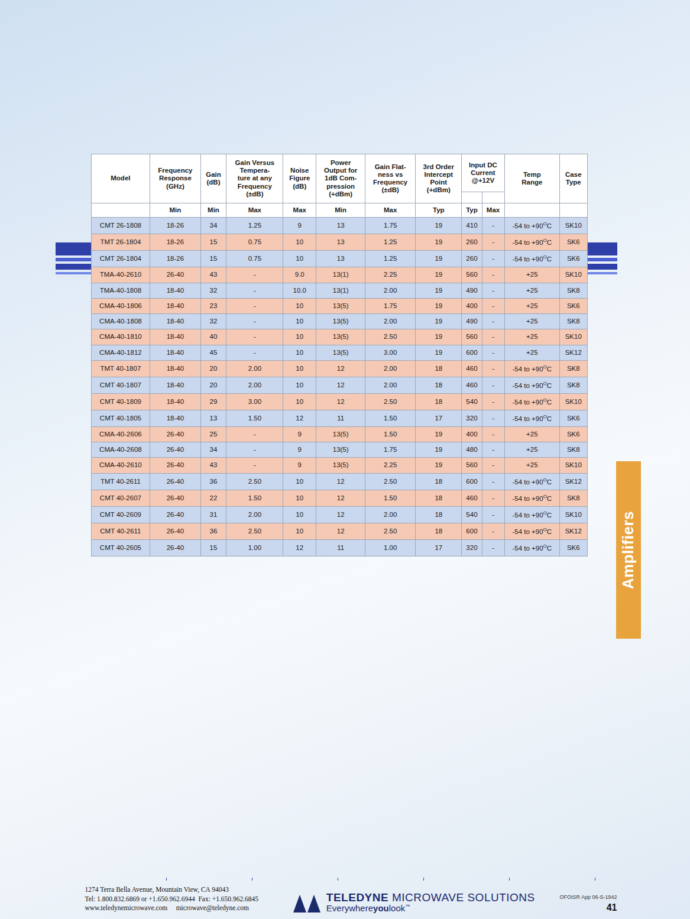Amplifiers
| Model | Frequency Response (GHz) | Gain (dB) | Gain Versus Tempera- ture at any Frequency (±dB) | Noise Figure (dB) | Power Output for 1dB Com- pression (+dBm) | Gain Flat- ness vs Frequency (±dB) | 3rd Order Intercept Point (+dBm) | Input DC Current @+12V | Temp Range | Case Type |
| --- | --- | --- | --- | --- | --- | --- | --- | --- | --- | --- |
| | Min | Min | Max | Max | Min | Max | Typ | Typ | Max | | |
| CMT 26-1808 | 18-26 | 34 | 1.25 | 9 | 13 | 1.75 | 19 | 410 | - | -54 to +90 O C | SK10 |
| TMT 26-1804 | 18-26 | 15 | 0.75 | 10 | 13 | 1.25 | 19 | 260 | - | -54 to +90 O C | SK6 |
| CMT 26-1804 | 18-26 | 15 | 0.75 | 10 | 13 | 1.25 | 19 | 260 | - | -54 to +90 O C | SK6 |
| TMA-40-2610 | 26-40 | 43 | - | 9.0 | 13(1) | 2.25 | 19 | 560 | - | +25 | SK10 |
| TMA-40-1808 | 18-40 | 32 | - | 10.0 | 13(1) | 2.00 | 19 | 490 | - | +25 | SK8 |
| CMA-40-1806 | 18-40 | 23 | - | 10 | 13(5) | 1.75 | 19 | 400 | - | +25 | SK6 |
| CMA-40-1808 | 18-40 | 32 | - | 10 | 13(5) | 2.00 | 19 | 490 | - | +25 | SK8 |
| CMA-40-1810 | 18-40 | 40 | - | 10 | 13(5) | 2.50 | 19 | 560 | - | +25 | SK10 |
| CMA-40-1812 | 18-40 | 45 | - | 10 | 13(5) | 3.00 | 19 | 600 | - | +25 | SK12 |
| TMT 40-1807 | 18-40 | 20 | 2.00 | 10 | 12 | 2.00 | 18 | 460 | - | -54 to +90 O C | SK8 |
| CMT 40-1807 | 18-40 | 20 | 2.00 | 10 | 12 | 2.00 | 18 | 460 | - | -54 to +90 O C | SK8 |
| CMT 40-1809 | 18-40 | 29 | 3.00 | 10 | 12 | 2.50 | 18 | 540 | - | -54 to +90 O C | SK10 |
| CMT 40-1805 | 18-40 | 13 | 1.50 | 12 | 11 | 1.50 | 17 | 320 | - | -54 to +90 O C | SK6 |
| CMA-40-2606 | 26-40 | 25 | - | 9 | 13(5) | 1.50 | 19 | 400 | - | +25 | SK6 |
| CMA-40-2608 | 26-40 | 34 | - | 9 | 13(5) | 1.75 | 19 | 480 | - | +25 | SK8 |
| CMA-40-2610 | 26-40 | 43 | - | 9 | 13(5) | 2.25 | 19 | 560 | - | +25 | SK10 |
| TMT 40-2611 | 26-40 | 36 | 2.50 | 10 | 12 | 2.50 | 18 | 600 | - | -54 to +90 O C | SK12 |
| CMT 40-2607 | 26-40 | 22 | 1.50 | 10 | 12 | 1.50 | 18 | 460 | - | -54 to +90 O C | SK8 |
| CMT 40-2609 | 26-40 | 31 | 2.00 | 10 | 12 | 2.00 | 18 | 540 | - | -54 to +90 O C | SK10 |
| CMT 40-2611 | 26-40 | 36 | 2.50 | 10 | 12 | 2.50 | 18 | 600 | - | -54 to +90 O C | SK12 |
| CMT 40-2605 | 26-40 | 15 | 1.00 | 12 | 11 | 1.00 | 17 | 320 | - | -54 to +90 O C | SK6 |
1274 Terra Bella Avenue, Mountain View, CA 94043
Tel: 1.800.832.6869 or +1.650.962.6944 Fax: +1.650.962.6845
www.teledynemicrowave.com microwave@teledyne.com
TELEDYNE MICROWAVE SOLUTIONS
Everywhereyoulook™
OFOISR App 06-S-1942
41